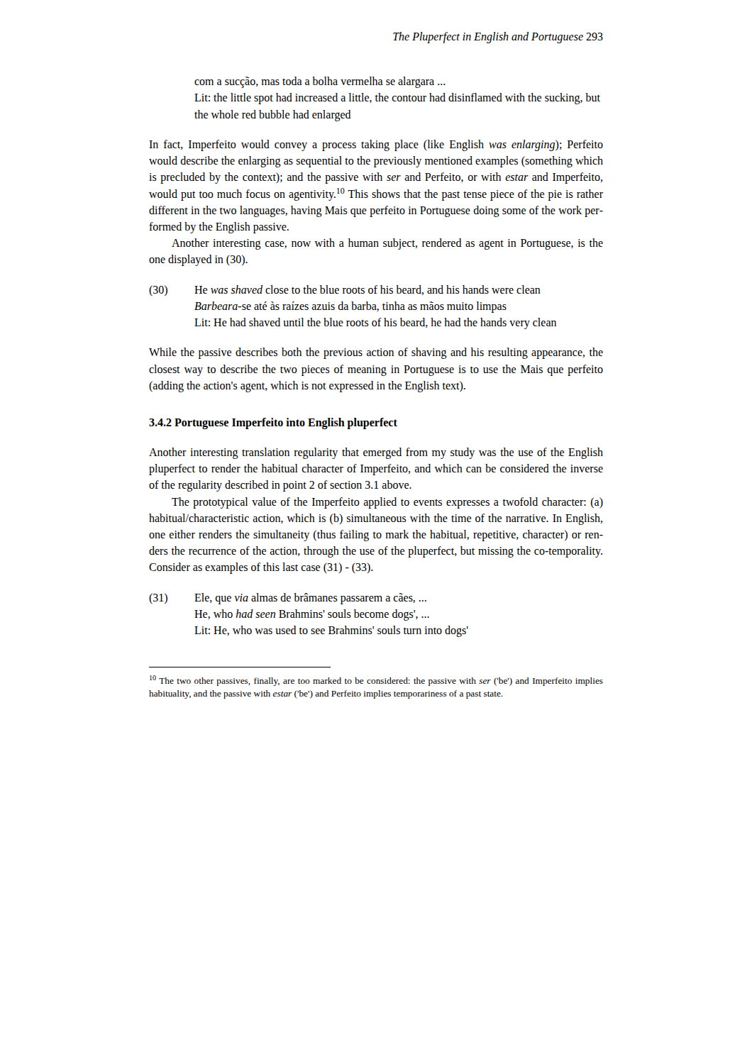The Pluperfect in English and Portuguese 293
com a sucção, mas toda a bolha vermelha se alargara ...
Lit: the little spot had increased a little, the contour had disinflamed with the sucking, but the whole red bubble had enlarged
In fact, Imperfeito would convey a process taking place (like English was enlarging); Perfeito would describe the enlarging as sequential to the previously mentioned examples (something which is precluded by the context); and the passive with ser and Perfeito, or with estar and Imperfeito, would put too much focus on agentivity.10 This shows that the past tense piece of the pie is rather different in the two languages, having Mais que perfeito in Portuguese doing some of the work performed by the English passive.
Another interesting case, now with a human subject, rendered as agent in Portuguese, is the one displayed in (30).
(30)
He was shaved close to the blue roots of his beard, and his hands were clean
Barbeara-se até às raízes azuis da barba, tinha as mãos muito limpas
Lit: He had shaved until the blue roots of his beard, he had the hands very clean
While the passive describes both the previous action of shaving and his resulting appearance, the closest way to describe the two pieces of meaning in Portuguese is to use the Mais que perfeito (adding the action's agent, which is not expressed in the English text).
3.4.2 Portuguese Imperfeito into English pluperfect
Another interesting translation regularity that emerged from my study was the use of the English pluperfect to render the habitual character of Imperfeito, and which can be considered the inverse of the regularity described in point 2 of section 3.1 above.
The prototypical value of the Imperfeito applied to events expresses a twofold character: (a) habitual/characteristic action, which is (b) simultaneous with the time of the narrative. In English, one either renders the simultaneity (thus failing to mark the habitual, repetitive, character) or renders the recurrence of the action, through the use of the pluperfect, but missing the co-temporality. Consider as examples of this last case (31) - (33).
(31)
Ele, que via almas de brâmanes passarem a cães, ...
He, who had seen Brahmins' souls become dogs', ...
Lit: He, who was used to see Brahmins' souls turn into dogs'
10 The two other passives, finally, are too marked to be considered: the passive with ser ('be') and Imperfeito implies habituality, and the passive with estar ('be') and Perfeito implies temporariness of a past state.